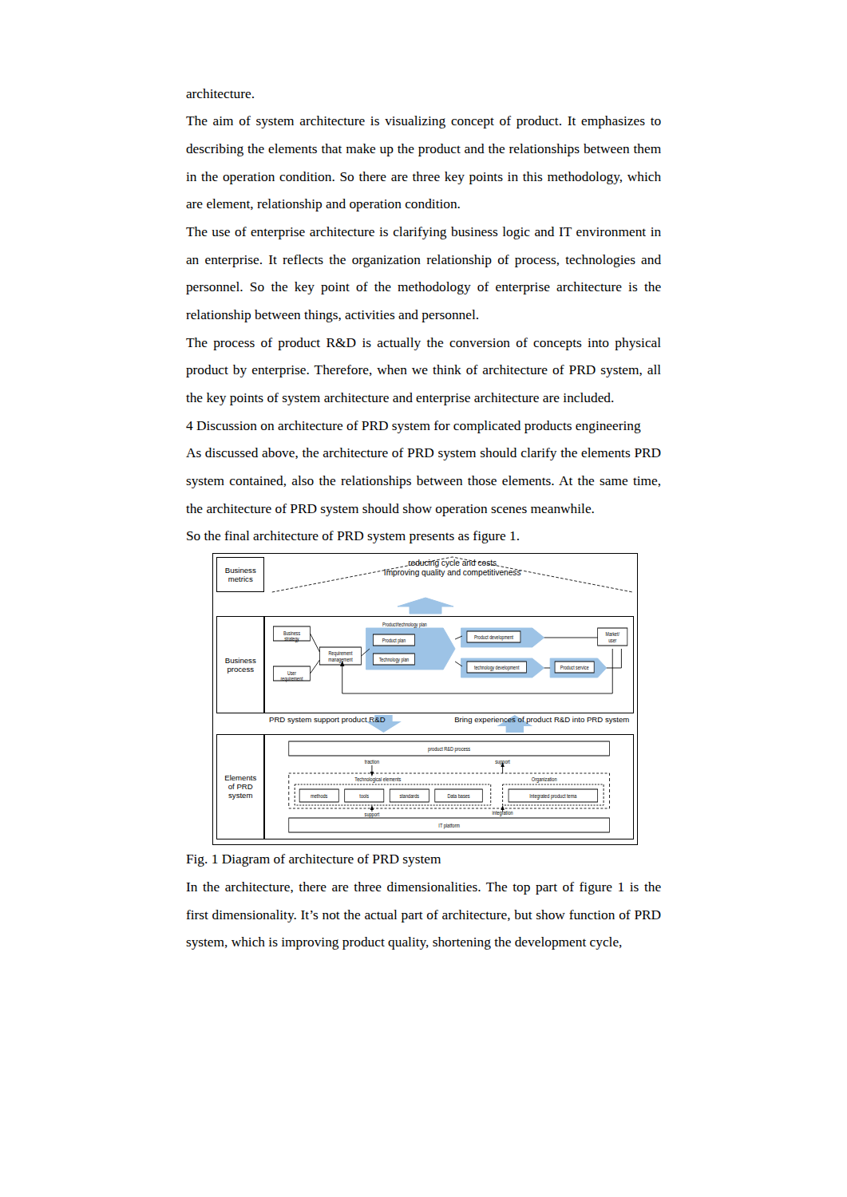architecture.
The aim of system architecture is visualizing concept of product. It emphasizes to describing the elements that make up the product and the relationships between them in the operation condition. So there are three key points in this methodology, which are element, relationship and operation condition.
The use of enterprise architecture is clarifying business logic and IT environment in an enterprise. It reflects the organization relationship of process, technologies and personnel. So the key point of the methodology of enterprise architecture is the relationship between things, activities and personnel.
The process of product R&D is actually the conversion of concepts into physical product by enterprise. Therefore, when we think of architecture of PRD system, all the key points of system architecture and enterprise architecture are included.
4 Discussion on architecture of PRD system for complicated products engineering
As discussed above, the architecture of PRD system should clarify the elements PRD system contained, also the relationships between those elements. At the same time, the architecture of PRD system should show operation scenes meanwhile.
So the final architecture of PRD system presents as figure 1.
Business
metrics
reducing cycle and costs
Improving quality and competitiveness
Business
process
Business strategy User requirement Requirement management Product/technology plan Product plan Technology plan Product development technology development Product service Market/ user
PRD system support product R&D Bring experiences of product R&D into PRD system
Elements
of PRD
system
product R&D process traction support Technological elements Organization methods tools standards Data bases Integrated product tema support integration IT platform
Fig. 1 Diagram of architecture of PRD system
In the architecture, there are three dimensionalities. The top part of figure 1 is the first dimensionality. It’s not the actual part of architecture, but show function of PRD system, which is improving product quality, shortening the development cycle,